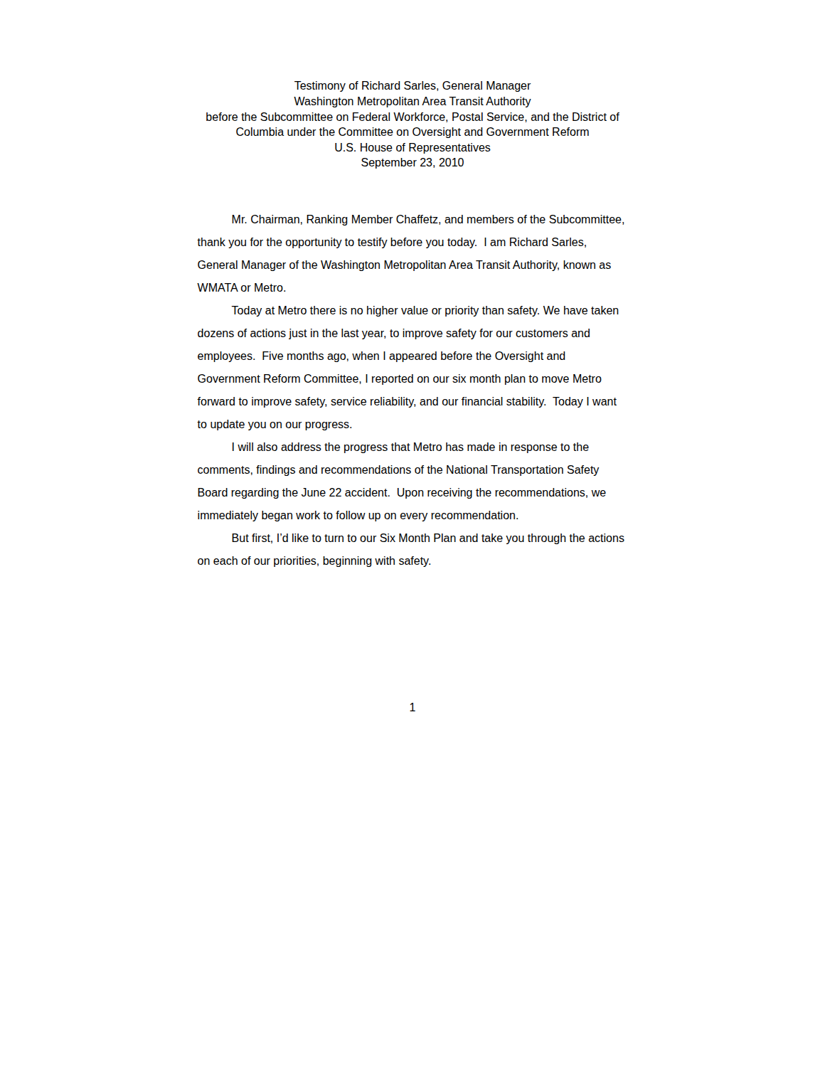Testimony of Richard Sarles, General Manager
Washington Metropolitan Area Transit Authority
before the Subcommittee on Federal Workforce, Postal Service, and the District of
Columbia under the Committee on Oversight and Government Reform
U.S. House of Representatives
September 23, 2010
Mr. Chairman, Ranking Member Chaffetz, and members of the Subcommittee, thank you for the opportunity to testify before you today. I am Richard Sarles, General Manager of the Washington Metropolitan Area Transit Authority, known as WMATA or Metro.
Today at Metro there is no higher value or priority than safety. We have taken dozens of actions just in the last year, to improve safety for our customers and employees. Five months ago, when I appeared before the Oversight and Government Reform Committee, I reported on our six month plan to move Metro forward to improve safety, service reliability, and our financial stability. Today I want to update you on our progress.
I will also address the progress that Metro has made in response to the comments, findings and recommendations of the National Transportation Safety Board regarding the June 22 accident. Upon receiving the recommendations, we immediately began work to follow up on every recommendation.
But first, I’d like to turn to our Six Month Plan and take you through the actions on each of our priorities, beginning with safety.
1